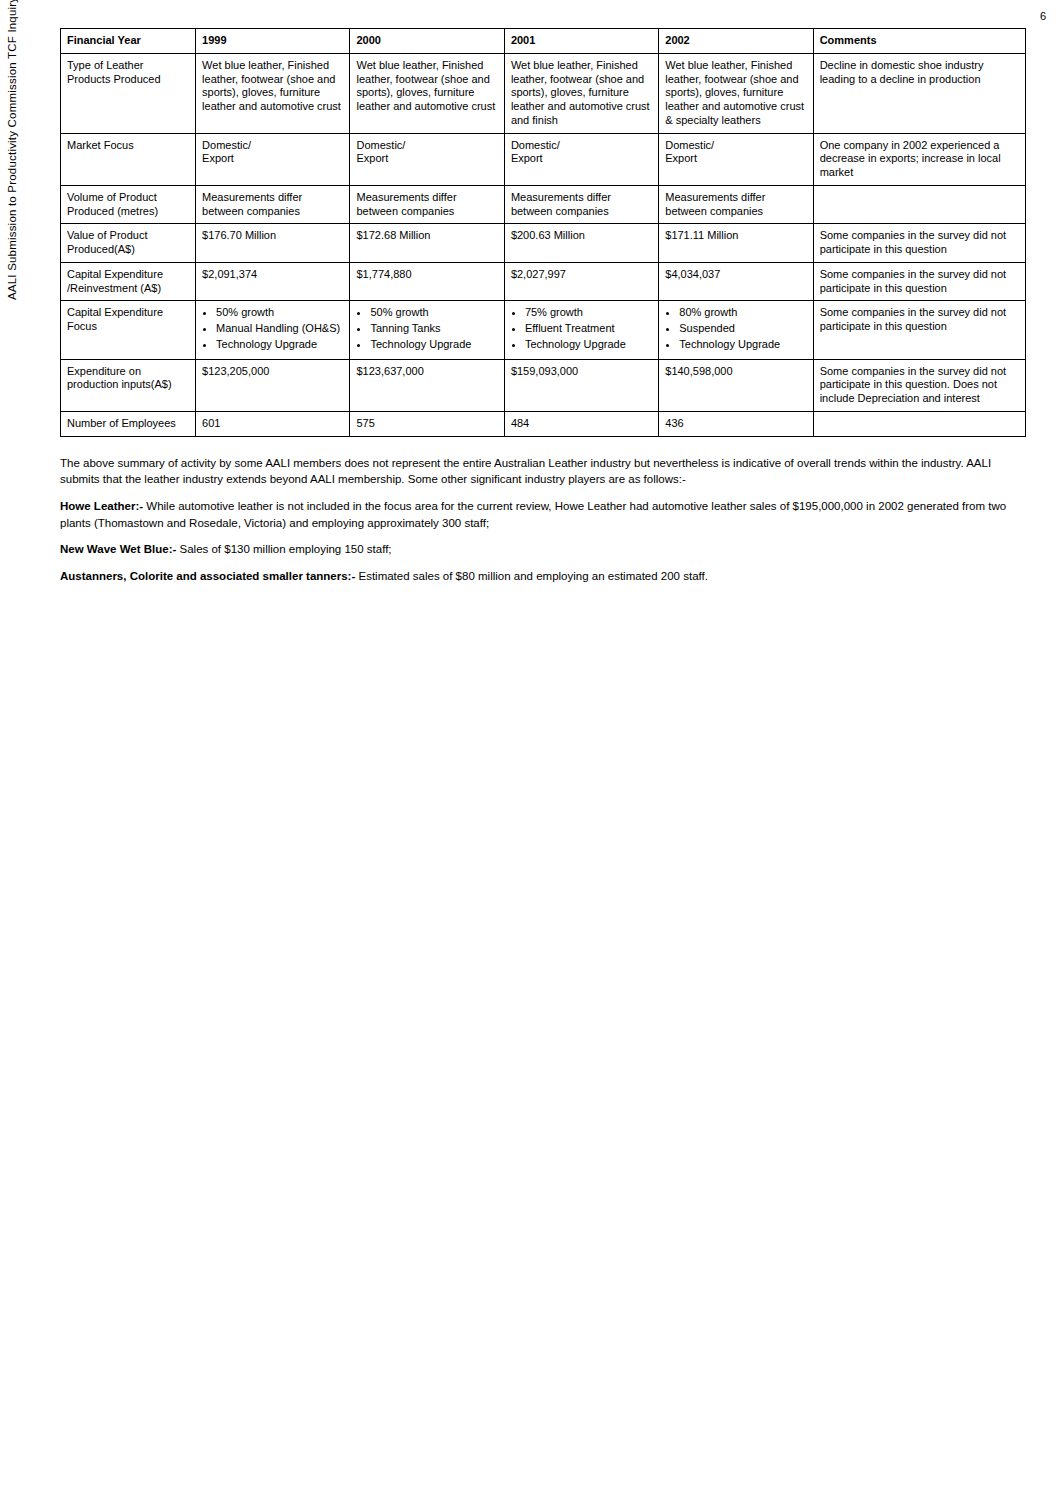6
AALI Submission to Productivity Commission TCF Inquiry 2003
| Financial Year | 1999 | 2000 | 2001 | 2002 | Comments |
| --- | --- | --- | --- | --- | --- |
| Type of Leather Products Produced | Wet blue leather, Finished leather, footwear (shoe and sports), gloves, furniture leather and automotive crust | Wet blue leather, Finished leather, footwear (shoe and sports), gloves, furniture leather and automotive crust | Wet blue leather, Finished leather, footwear (shoe and sports), gloves, furniture leather and automotive crust and finish | Wet blue leather, Finished leather, footwear (shoe and sports), gloves, furniture leather and automotive crust & specialty leathers | Decline in domestic shoe industry leading to a decline in production |
| Market Focus | Domestic/ Export | Domestic/ Export | Domestic/ Export | Domestic/ Export | One company in 2002 experienced a decrease in exports; increase in local market |
| Volume of Product Produced (metres) | Measurements differ between companies | Measurements differ between companies | Measurements differ between companies | Measurements differ between companies | |
| Value of Product Produced(A$) | $176.70 Million | $172.68 Million | $200.63 Million | $171.11 Million | Some companies in the survey did not participate in this question |
| Capital Expenditure /Reinvestment (A$) | $2,091,374 | $1,774,880 | $2,027,997 | $4,034,037 | Some companies in the survey did not participate in this question |
| Capital Expenditure Focus | 50% growth Manual Handling (OH&S) Technology Upgrade | 50% growth Tanning Tanks Technology Upgrade | 75% growth Effluent Treatment Technology Upgrade | 80% growth Suspended Technology Upgrade | Some companies in the survey did not participate in this question |
| Expenditure on production inputs(A$) | $123,205,000 | $123,637,000 | $159,093,000 | $140,598,000 | Some companies in the survey did not participate in this question. Does not include Depreciation and interest |
| Number of Employees | 601 | 575 | 484 | 436 | |
The above summary of activity by some AALI members does not represent the entire Australian Leather industry but nevertheless is indicative of overall trends within the industry. AALI submits that the leather industry extends beyond AALI membership. Some other significant industry players are as follows:-
Howe Leather:- While automotive leather is not included in the focus area for the current review, Howe Leather had automotive leather sales of $195,000,000 in 2002 generated from two plants (Thomastown and Rosedale, Victoria) and employing approximately 300 staff;
New Wave Wet Blue:- Sales of $130 million employing 150 staff;
Austanners, Colorite and associated smaller tanners:- Estimated sales of $80 million and employing an estimated 200 staff.